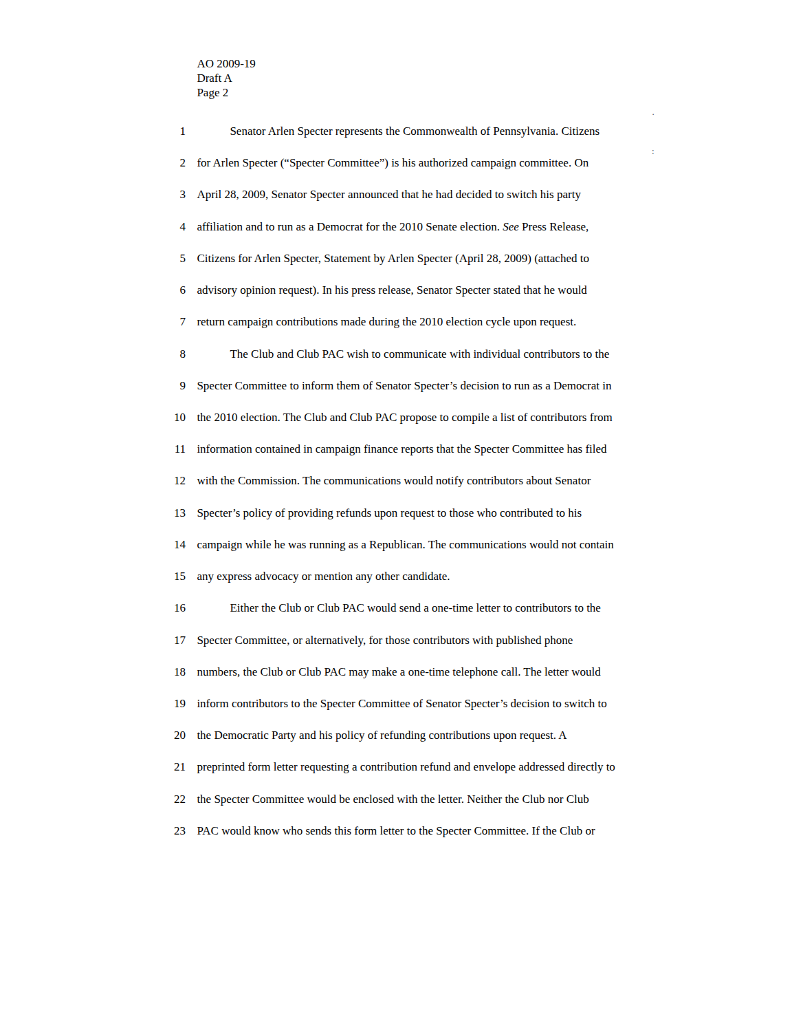.
:
AO 2009-19
Draft A
Page 2
Senator Arlen Specter represents the Commonwealth of Pennsylvania. Citizens
for Arlen Specter (“Specter Committee”) is his authorized campaign committee. On
April 28, 2009, Senator Specter announced that he had decided to switch his party
affiliation and to run as a Democrat for the 2010 Senate election. See Press Release,
Citizens for Arlen Specter, Statement by Arlen Specter (April 28, 2009) (attached to
advisory opinion request). In his press release, Senator Specter stated that he would
return campaign contributions made during the 2010 election cycle upon request.
The Club and Club PAC wish to communicate with individual contributors to the
Specter Committee to inform them of Senator Specter’s decision to run as a Democrat in
the 2010 election. The Club and Club PAC propose to compile a list of contributors from
information contained in campaign finance reports that the Specter Committee has filed
with the Commission. The communications would notify contributors about Senator
Specter’s policy of providing refunds upon request to those who contributed to his
campaign while he was running as a Republican. The communications would not contain
any express advocacy or mention any other candidate.
Either the Club or Club PAC would send a one-time letter to contributors to the
Specter Committee, or alternatively, for those contributors with published phone
numbers, the Club or Club PAC may make a one-time telephone call. The letter would
inform contributors to the Specter Committee of Senator Specter’s decision to switch to
the Democratic Party and his policy of refunding contributions upon request. A
preprinted form letter requesting a contribution refund and envelope addressed directly to
the Specter Committee would be enclosed with the letter. Neither the Club nor Club
PAC would know who sends this form letter to the Specter Committee. If the Club or